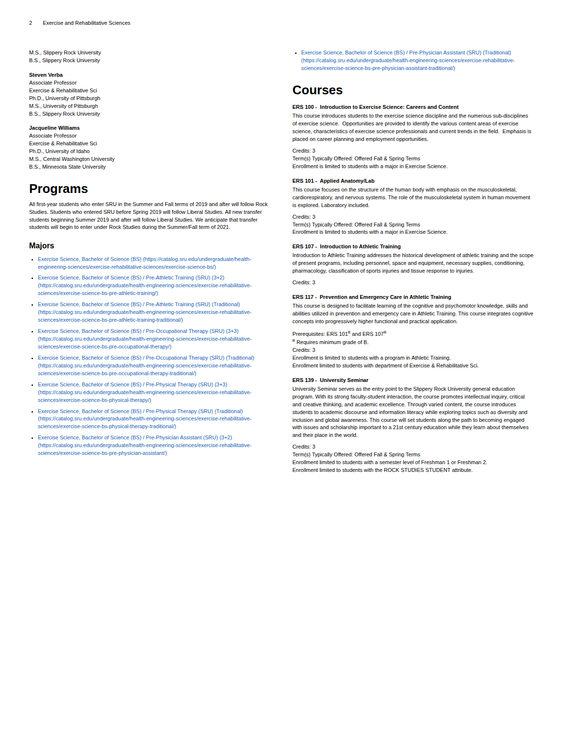2 Exercise and Rehabilitative Sciences
M.S., Slippery Rock University
B.S., Slippery Rock University
Steven Verba
Associate Professor
Exercise & Rehabilitative Sci
Ph.D., University of Pittsburgh
M.S., University of Pittsburgh
B.S., Slippery Rock University
Jacqueline Williams
Associate Professor
Exercise & Rehabilitative Sci
Ph.D., University of Idaho
M.S., Central Washington University
B.S., Minnesota State University
Programs
All first-year students who enter SRU in the Summer and Fall terms of 2019 and after will follow Rock Studies. Students who entered SRU before Spring 2019 will follow Liberal Studies. All new transfer students beginning Summer 2019 and after will follow Liberal Studies. We anticipate that transfer students will begin to enter under Rock Studies during the Summer/Fall term of 2021.
Majors
Exercise Science, Bachelor of Science (BS) (https://catalog.sru.edu/undergraduate/health-engineering-sciences/exercise-rehabilitative-sciences/exercise-science-bs/)
Exercise Science, Bachelor of Science (BS) / Pre-Athletic Training (SRU) (3+2) (https://catalog.sru.edu/undergraduate/health-engineering-sciences/exercise-rehabilitative-sciences/exercise-science-bs-pre-athletic-training/)
Exercise Science, Bachelor of Science (BS) / Pre-Athletic Training (SRU) (Traditional) (https://catalog.sru.edu/undergraduate/health-engineering-sciences/exercise-rehabilitative-sciences/exercise-science-bs-pre-athletic-training-traditional/)
Exercise Science, Bachelor of Science (BS) / Pre-Occupational Therapy (SRU) (3+3) (https://catalog.sru.edu/undergraduate/health-engineering-sciences/exercise-rehabilitative-sciences/exercise-science-bs-pre-occupational-therapy/)
Exercise Science, Bachelor of Science (BS) / Pre-Occupational Therapy (SRU) (Traditional) (https://catalog.sru.edu/undergraduate/health-engineering-sciences/exercise-rehabilitative-sciences/exercise-science-bs-pre-occupational-therapy-traditional/)
Exercise Science, Bachelor of Science (BS) / Pre-Physical Therapy (SRU) (3+3) (https://catalog.sru.edu/undergraduate/health-engineering-sciences/exercise-rehabilitative-sciences/exercise-science-bs-physical-therapy/)
Exercise Science, Bachelor of Science (BS) / Pre-Physical Therapy (SRU) (Traditional) (https://catalog.sru.edu/undergraduate/health-engineering-sciences/exercise-rehabilitative-sciences/exercise-science-bs-physical-therapy-traditional/)
Exercise Science, Bachelor of Science (BS) / Pre-Physician Assistant (SRU) (3+2) (https://catalog.sru.edu/undergraduate/health-engineering-sciences/exercise-rehabilitative-sciences/exercise-science-bs-pre-physician-assistant/)
Exercise Science, Bachelor of Science (BS) / Pre-Physician Assistant (SRU) (Traditional) (https://catalog.sru.edu/undergraduate/health-engineering-sciences/exercise-rehabilitative-sciences/exercise-science-bs-pre-physician-assistant-traditional/)
Courses
ERS 100 - Introduction to Exercise Science: Careers and Content
This course introduces students to the exercise science discipline and the numerous sub-disciplines of exercise science. Opportunities are provided to identify the various content areas of exercise science, characteristics of exercise science professionals and current trends in the field. Emphasis is placed on career planning and employment opportunities.
Credits: 3 Term(s) Typically Offered: Offered Fall & Spring Terms Enrollment is limited to students with a major in Exercise Science.
ERS 101 - Applied Anatomy/Lab
This course focuses on the structure of the human body with emphasis on the musculoskeletal, cardiorespiratory, and nervous systems. The role of the musculoskeletal system in human movement is explored. Laboratory included.
Credits: 3 Term(s) Typically Offered: Offered Fall & Spring Terms Enrollment is limited to students with a major in Exercise Science.
ERS 107 - Introduction to Athletic Training
Introduction to Athletic Training addresses the historical development of athletic training and the scope of present programs, including personnel, space and equipment, necessary supplies, conditioning, pharmacology, classification of sports injuries and tissue response to injuries.
Credits: 3
ERS 117 - Prevention and Emergency Care in Athletic Training
This course is designed to facilitate learning of the cognitive and psychomotor knowledge, skills and abilities utilized in prevention and emergency care in Athletic Training. This course integrates cognitive concepts into progressively higher functional and practical application.
Prerequisites: ERS 101B and ERS 107B B Requires minimum grade of B. Credits: 3 Enrollment is limited to students with a program in Athletic Training. Enrollment limited to students with department of Exercise & Rehabilitative Sci.
ERS 139 - University Seminar
University Seminar serves as the entry point to the Slippery Rock University general education program. With its strong faculty-student interaction, the course promotes intellectual inquiry, critical and creative thinking, and academic excellence. Through varied content, the course introduces students to academic discourse and information literacy while exploring topics such as diversity and inclusion and global awareness. This course will set students along the path to becoming engaged with issues and scholarship important to a 21st century education while they learn about themselves and their place in the world.
Credits: 3 Term(s) Typically Offered: Offered Fall & Spring Terms Enrollment limited to students with a semester level of Freshman 1 or Freshman 2. Enrollment limited to students with the ROCK STUDIES STUDENT attribute.